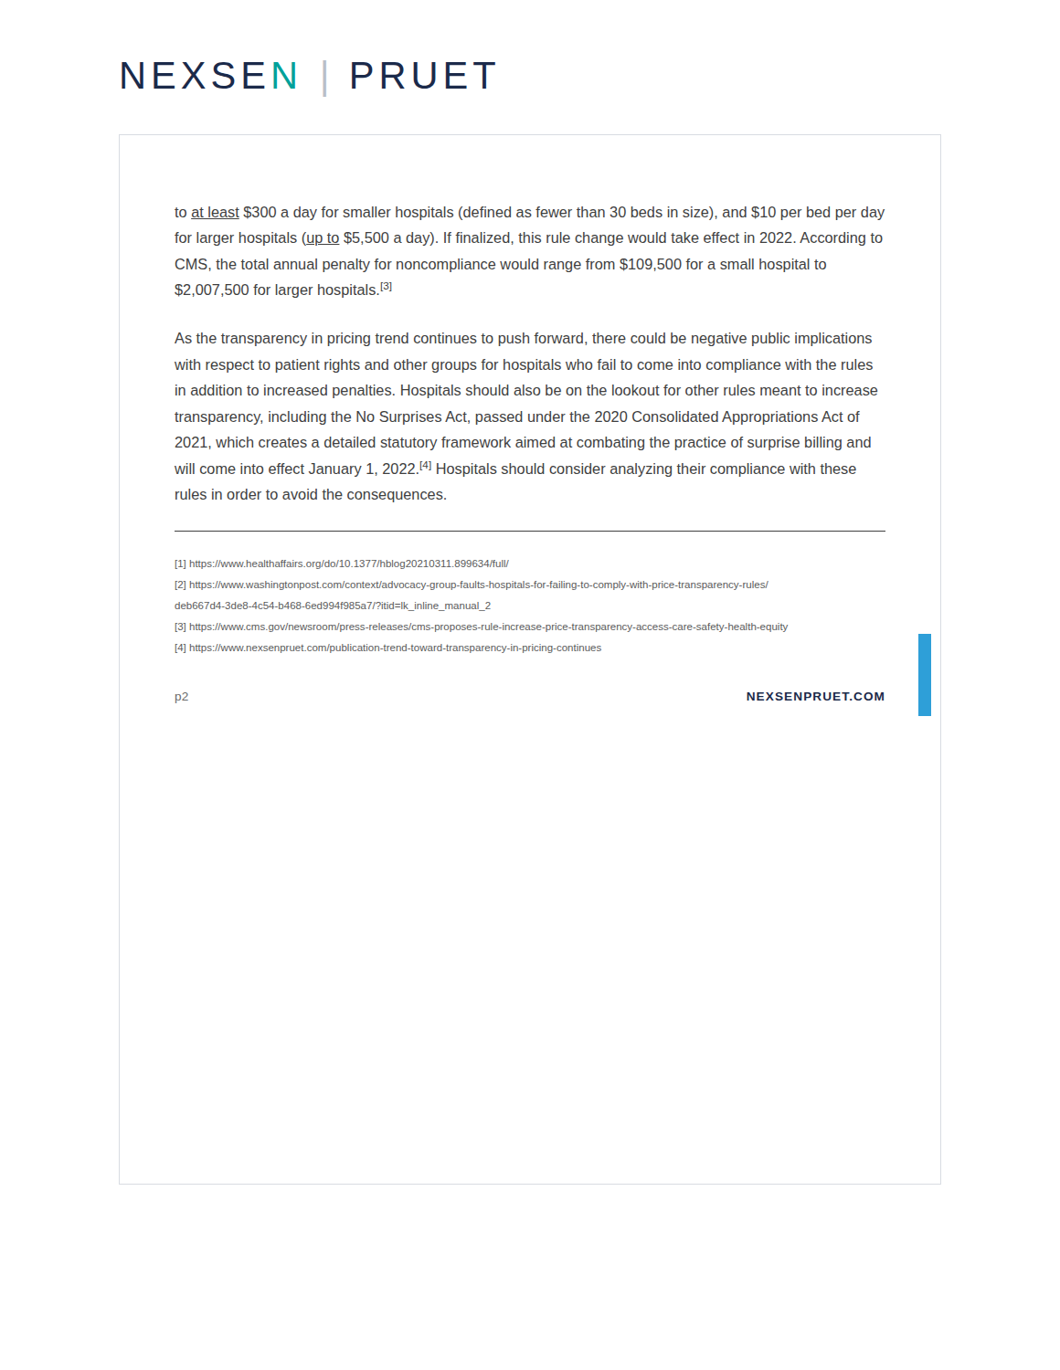NEXSEN|PRUET
to at least $300 a day for smaller hospitals (defined as fewer than 30 beds in size), and $10 per bed per day for larger hospitals (up to $5,500 a day). If finalized, this rule change would take effect in 2022. According to CMS, the total annual penalty for noncompliance would range from $109,500 for a small hospital to $2,007,500 for larger hospitals.[3]
As the transparency in pricing trend continues to push forward, there could be negative public implications with respect to patient rights and other groups for hospitals who fail to come into compliance with the rules in addition to increased penalties. Hospitals should also be on the lookout for other rules meant to increase transparency, including the No Surprises Act, passed under the 2020 Consolidated Appropriations Act of 2021, which creates a detailed statutory framework aimed at combating the practice of surprise billing and will come into effect January 1, 2022.[4] Hospitals should consider analyzing their compliance with these rules in order to avoid the consequences.
[1] https://www.healthaffairs.org/do/10.1377/hblog20210311.899634/full/
[2] https://www.washingtonpost.com/context/advocacy-group-faults-hospitals-for-failing-to-comply-with-price-transparency-rules/
deb667d4-3de8-4c54-b468-6ed994f985a7/?itid=lk_inline_manual_2
[3] https://www.cms.gov/newsroom/press-releases/cms-proposes-rule-increase-price-transparency-access-care-safety-health-equity
[4] https://www.nexsenpruet.com/publication-trend-toward-transparency-in-pricing-continues
p2
NEXSENPRUET.COM